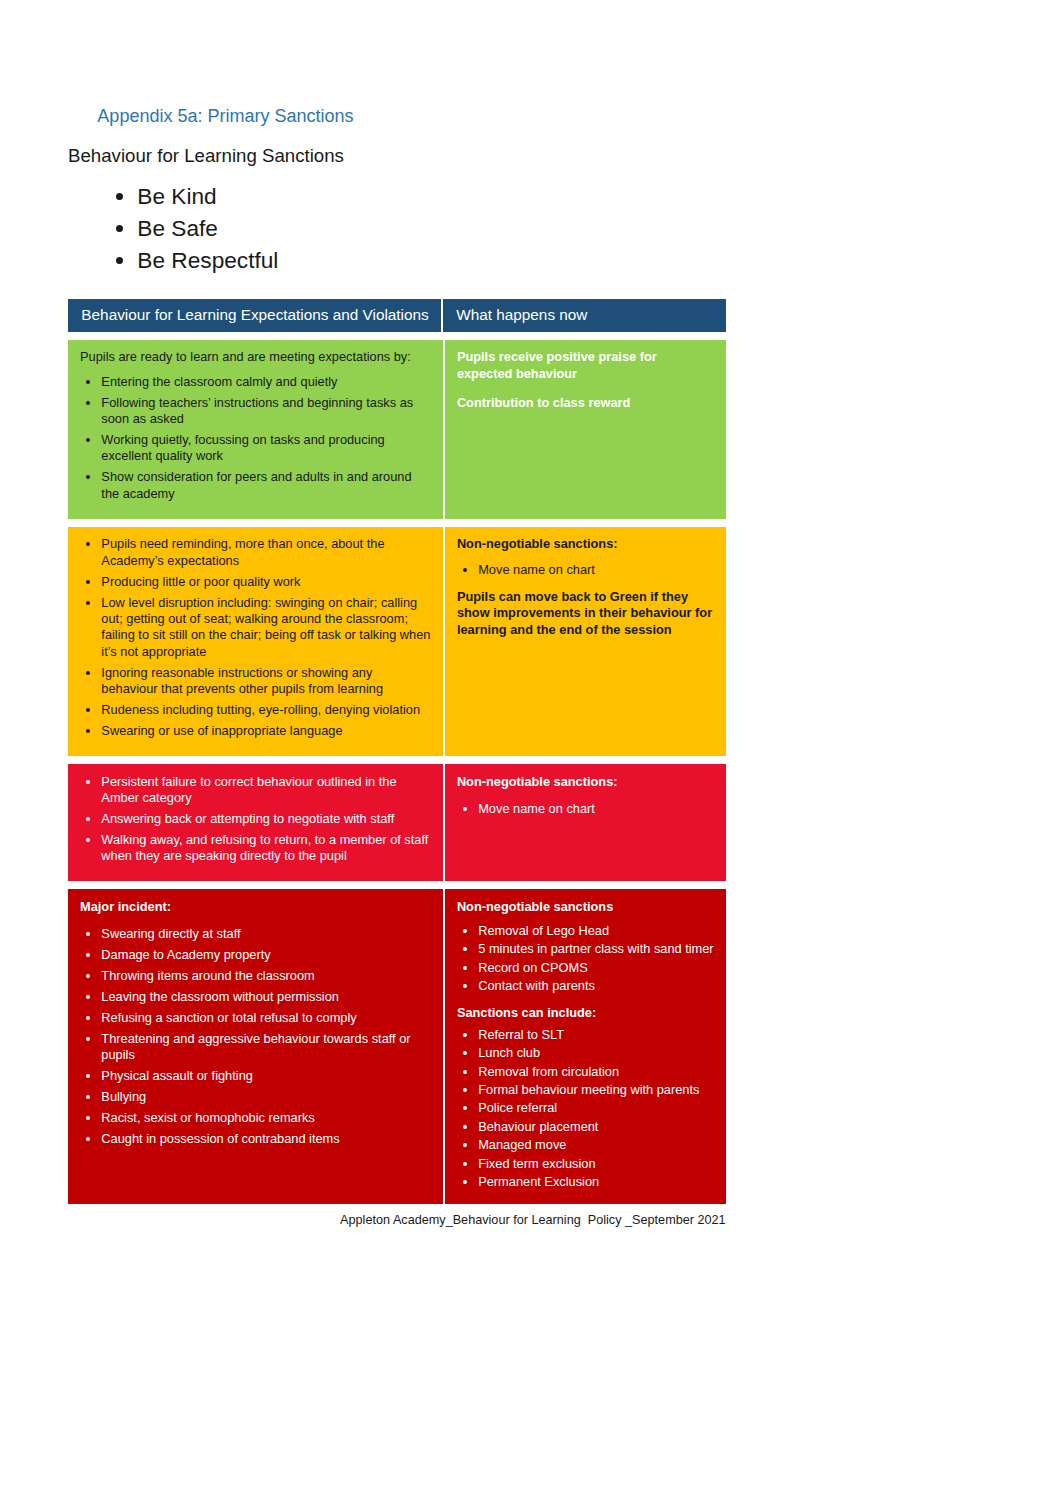Appendix 5a: Primary Sanctions
Behaviour for Learning Sanctions
Be Kind
Be Safe
Be Respectful
| Behaviour for Learning Expectations and Violations | What happens now |
| --- | --- |
| Pupils are ready to learn and are meeting expectations by: Entering the classroom calmly and quietly Following teachers’ instructions and beginning tasks as soon as asked Working quietly, focussing on tasks and producing excellent quality work Show consideration for peers and adults in and around the academy | Pupils receive positive praise for expected behaviour Contribution to class reward |
| Pupils need reminding, more than once, about the Academy’s expectations Producing little or poor quality work Low level disruption including: swinging on chair; calling out; getting out of seat; walking around the classroom; failing to sit still on the chair; being off task or talking when it’s not appropriate Ignoring reasonable instructions or showing any behaviour that prevents other pupils from learning Rudeness including tutting, eye-rolling, denying violation Swearing or use of inappropriate language | Non-negotiable sanctions: Move name on chart Pupils can move back to Green if they show improvements in their behaviour for learning and the end of the session |
| Persistent failure to correct behaviour outlined in the Amber category Answering back or attempting to negotiate with staff Walking away, and refusing to return, to a member of staff when they are speaking directly to the pupil | Non-negotiable sanctions: Move name on chart |
| Major incident: Swearing directly at staff Damage to Academy property Throwing items around the classroom Leaving the classroom without permission Refusing a sanction or total refusal to comply Threatening and aggressive behaviour towards staff or pupils Physical assault or fighting Bullying Racist, sexist or homophobic remarks Caught in possession of contraband items | Non-negotiable sanctions Removal of Lego Head 5 minutes in partner class with sand timer Record on CPOMS Contact with parents Sanctions can include: Referral to SLT Lunch club Removal from circulation Formal behaviour meeting with parents Police referral Behaviour placement Managed move Fixed term exclusion Permanent Exclusion |
Appleton Academy_Behaviour for Learning Policy _September 2021